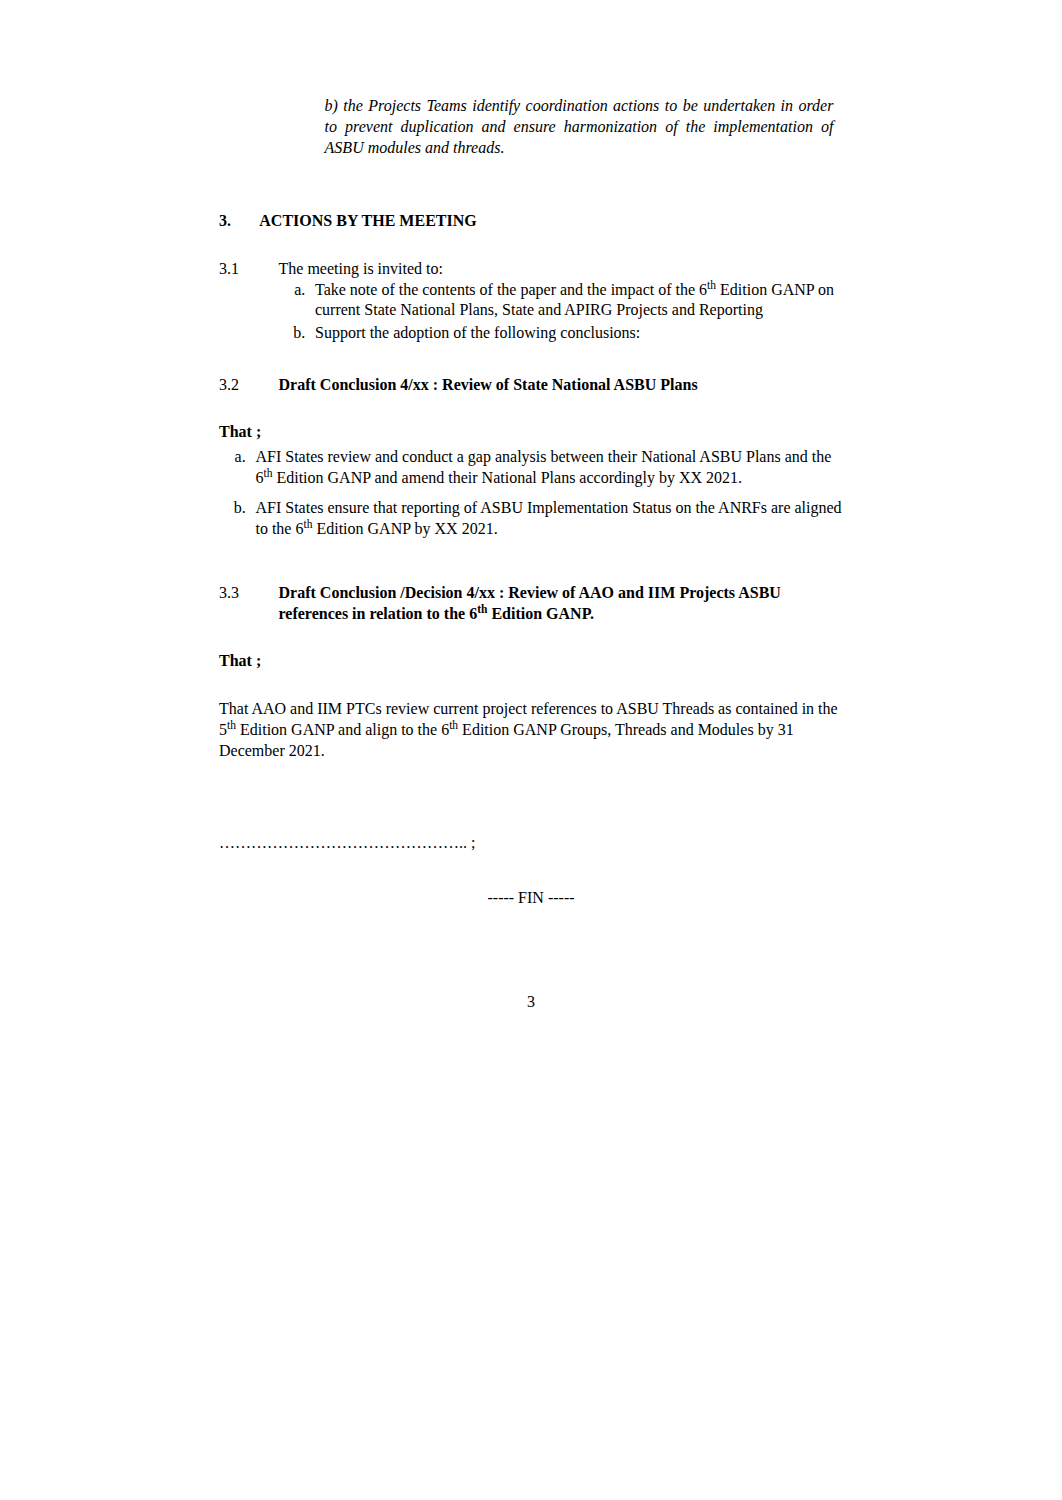b) the Projects Teams identify coordination actions to be undertaken in order to prevent duplication and ensure harmonization of the implementation of ASBU modules and threads.
3. ACTIONS BY THE MEETING
3.1
The meeting is invited to:
Take note of the contents of the paper and the impact of the 6th Edition GANP on current State National Plans, State and APIRG Projects and Reporting
Support the adoption of the following conclusions:
3.2
Draft Conclusion 4/xx : Review of State National ASBU Plans
That ;
AFI States review and conduct a gap analysis between their National ASBU Plans and the 6th Edition GANP and amend their National Plans accordingly by XX 2021.
AFI States ensure that reporting of ASBU Implementation Status on the ANRFs are aligned to the 6th Edition GANP by XX 2021.
3.3
Draft Conclusion /Decision 4/xx : Review of AAO and IIM Projects ASBU references in relation to the 6th Edition GANP.
That ;
That AAO and IIM PTCs review current project references to ASBU Threads as contained in the 5th Edition GANP and align to the 6th Edition GANP Groups, Threads and Modules by 31 December 2021.
……………………………………….. ;
----- FIN -----
3